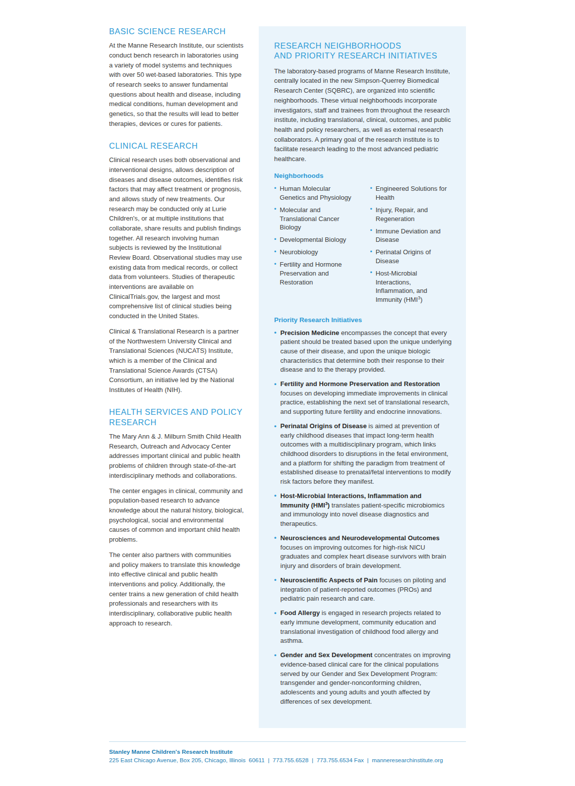Basic Science Research
At the Manne Research Institute, our scientists conduct bench research in laboratories using a variety of model systems and techniques with over 50 wet-based laboratories. This type of research seeks to answer fundamental questions about health and disease, including medical conditions, human development and genetics, so that the results will lead to better therapies, devices or cures for patients.
Clinical Research
Clinical research uses both observational and interventional designs, allows description of diseases and disease outcomes, identifies risk factors that may affect treatment or prognosis, and allows study of new treatments. Our research may be conducted only at Lurie Children's, or at multiple institutions that collaborate, share results and publish findings together. All research involving human subjects is reviewed by the Institutional Review Board. Observational studies may use existing data from medical records, or collect data from volunteers. Studies of therapeutic interventions are available on ClinicalTrials.gov, the largest and most comprehensive list of clinical studies being conducted in the United States.
Clinical & Translational Research is a partner of the Northwestern University Clinical and Translational Sciences (NUCATS) Institute, which is a member of the Clinical and Translational Science Awards (CTSA) Consortium, an initiative led by the National Institutes of Health (NIH).
Health Services and Policy Research
The Mary Ann & J. Milburn Smith Child Health Research, Outreach and Advocacy Center addresses important clinical and public health problems of children through state-of-the-art interdisciplinary methods and collaborations.
The center engages in clinical, community and population-based research to advance knowledge about the natural history, biological, psychological, social and environmental causes of common and important child health problems.
The center also partners with communities and policy makers to translate this knowledge into effective clinical and public health interventions and policy. Additionally, the center trains a new generation of child health professionals and researchers with its interdisciplinary, collaborative public health approach to research.
Research Neighborhoods
and Priority Research Initiatives
The laboratory-based programs of Manne Research Institute, centrally located in the new Simpson-Querrey Biomedical Research Center (SQBRC), are organized into scientific neighborhoods. These virtual neighborhoods incorporate investigators, staff and trainees from throughout the research institute, including translational, clinical, outcomes, and public health and policy researchers, as well as external research collaborators. A primary goal of the research institute is to facilitate research leading to the most advanced pediatric healthcare.
Neighborhoods
Human Molecular Genetics and Physiology
Molecular and Translational Cancer Biology
Developmental Biology
Neurobiology
Fertility and Hormone Preservation and Restoration
Engineered Solutions for Health
Injury, Repair, and Regeneration
Immune Deviation and Disease
Perinatal Origins of Disease
Host-Microbial Interactions, Inflammation, and Immunity (HMI3)
Priority Research Initiatives
Precision Medicine encompasses the concept that every patient should be treated based upon the unique underlying cause of their disease, and upon the unique biologic characteristics that determine both their response to their disease and to the therapy provided.
Fertility and Hormone Preservation and Restoration focuses on developing immediate improvements in clinical practice, establishing the next set of translational research, and supporting future fertility and endocrine innovations.
Perinatal Origins of Disease is aimed at prevention of early childhood diseases that impact long-term health outcomes with a multidisciplinary program, which links childhood disorders to disruptions in the fetal environment, and a platform for shifting the paradigm from treatment of established disease to prenatal/fetal interventions to modify risk factors before they manifest.
Host-Microbial Interactions, Inflammation and Immunity (HMI3) translates patient-specific microbiomics and immunology into novel disease diagnostics and therapeutics.
Neurosciences and Neurodevelopmental Outcomes focuses on improving outcomes for high-risk NICU graduates and complex heart disease survivors with brain injury and disorders of brain development.
Neuroscientific Aspects of Pain focuses on piloting and integration of patient-reported outcomes (PROs) and pediatric pain research and care.
Food Allergy is engaged in research projects related to early immune development, community education and translational investigation of childhood food allergy and asthma.
Gender and Sex Development concentrates on improving evidence-based clinical care for the clinical populations served by our Gender and Sex Development Program: transgender and gender-nonconforming children, adolescents and young adults and youth affected by differences of sex development.
Stanley Manne Children's Research Institute 225 East Chicago Avenue, Box 205, Chicago, Illinois 60611 | 773.755.6528 | 773.755.6534 Fax | manneresearchinstitute.org